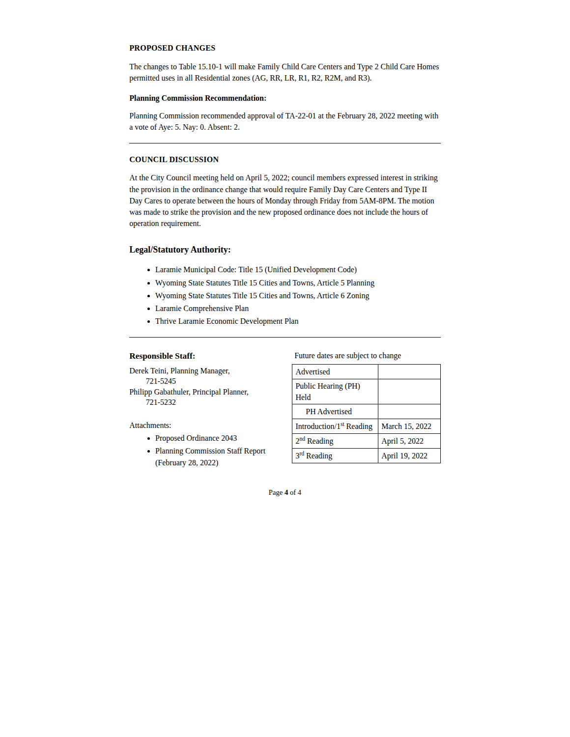PROPOSED CHANGES
The changes to Table 15.10-1 will make Family Child Care Centers and Type 2 Child Care Homes permitted uses in all Residential zones (AG, RR, LR, R1, R2, R2M, and R3).
Planning Commission Recommendation:
Planning Commission recommended approval of TA-22-01 at the February 28, 2022 meeting with a vote of Aye: 5. Nay: 0. Absent: 2.
COUNCIL DISCUSSION
At the City Council meeting held on April 5, 2022; council members expressed interest in striking the provision in the ordinance change that would require Family Day Care Centers and Type II Day Cares to operate between the hours of Monday through Friday from 5AM-8PM. The motion was made to strike the provision and the new proposed ordinance does not include the hours of operation requirement.
Legal/Statutory Authority:
Laramie Municipal Code: Title 15 (Unified Development Code)
Wyoming State Statutes Title 15 Cities and Towns, Article 5 Planning
Wyoming State Statutes Title 15 Cities and Towns, Article 6 Zoning
Laramie Comprehensive Plan
Thrive Laramie Economic Development Plan
Responsible Staff:
Derek Teini, Planning Manager,
721-5245
Philipp Gabathuler, Principal Planner,
721-5232
Attachments:
Proposed Ordinance 2043
Planning Commission Staff Report (February 28, 2022)
Future dates are subject to change
| Advertised | |
| Public Hearing (PH) Held | |
| PH Advertised | |
| Introduction/1 st Reading | March 15, 2022 |
| 2 nd Reading | April 5, 2022 |
| 3 rd Reading | April 19, 2022 |
Page 4 of 4